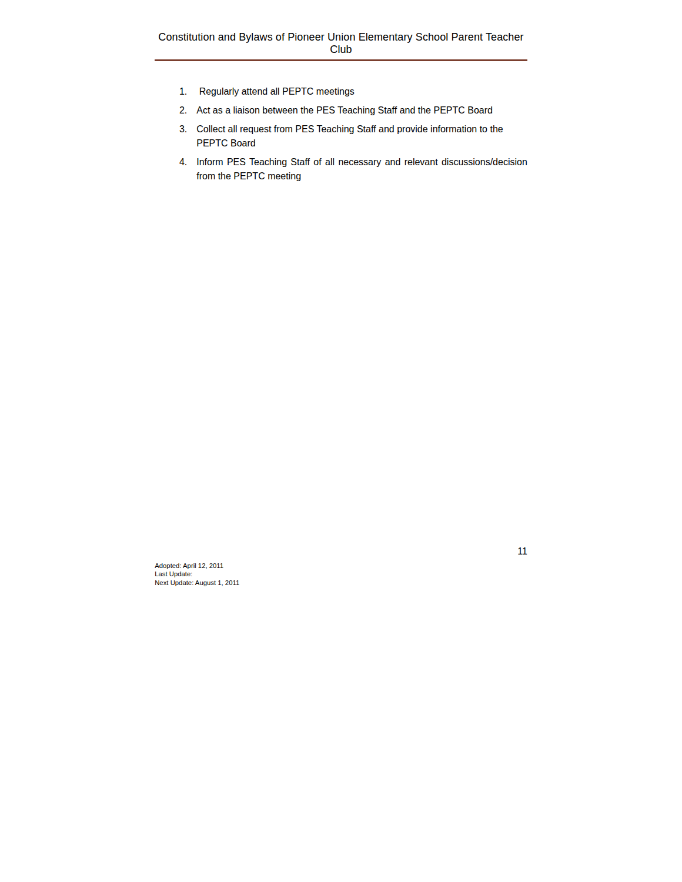Constitution and Bylaws of Pioneer Union Elementary School Parent Teacher Club
Regularly attend all PEPTC meetings
Act as a liaison between the PES Teaching Staff and the PEPTC Board
Collect all request from PES Teaching Staff and provide information to the PEPTC Board
Inform PES Teaching Staff of all necessary and relevant discussions/decision from the PEPTC meeting
11
Adopted: April 12, 2011
Last Update:
Next Update: August 1, 2011